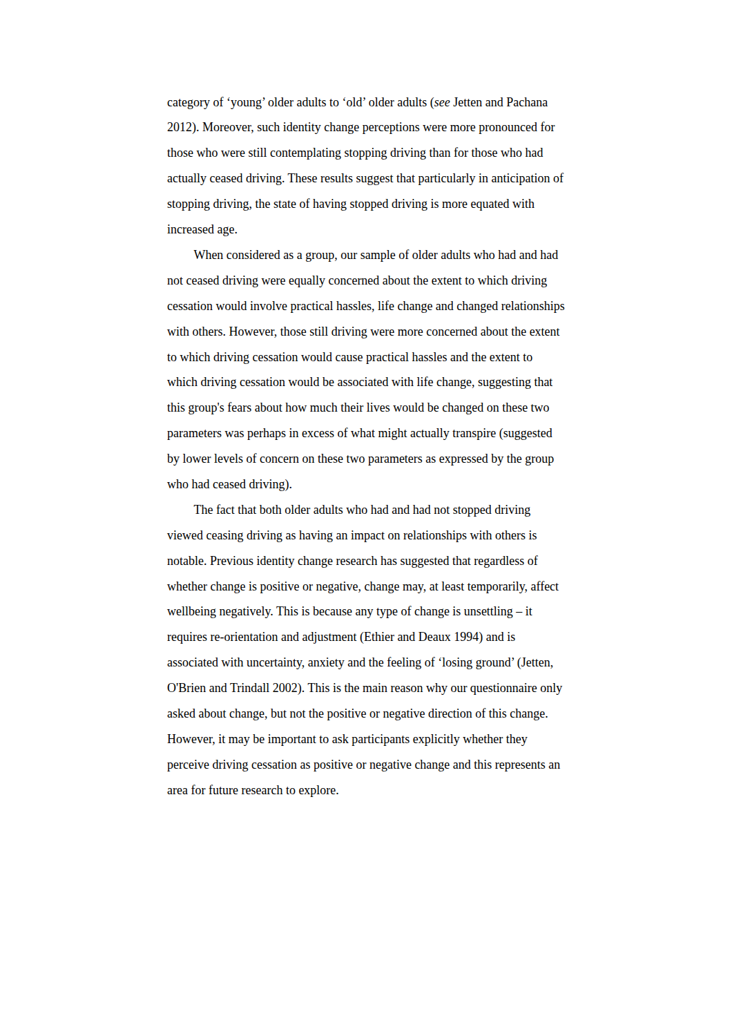category of ‘young’ older adults to ‘old’ older adults (see Jetten and Pachana 2012). Moreover, such identity change perceptions were more pronounced for those who were still contemplating stopping driving than for those who had actually ceased driving. These results suggest that particularly in anticipation of stopping driving, the state of having stopped driving is more equated with increased age.
When considered as a group, our sample of older adults who had and had not ceased driving were equally concerned about the extent to which driving cessation would involve practical hassles, life change and changed relationships with others. However, those still driving were more concerned about the extent to which driving cessation would cause practical hassles and the extent to which driving cessation would be associated with life change, suggesting that this group's fears about how much their lives would be changed on these two parameters was perhaps in excess of what might actually transpire (suggested by lower levels of concern on these two parameters as expressed by the group who had ceased driving).
The fact that both older adults who had and had not stopped driving viewed ceasing driving as having an impact on relationships with others is notable. Previous identity change research has suggested that regardless of whether change is positive or negative, change may, at least temporarily, affect wellbeing negatively. This is because any type of change is unsettling – it requires re-orientation and adjustment (Ethier and Deaux 1994) and is associated with uncertainty, anxiety and the feeling of ‘losing ground’ (Jetten, O'Brien and Trindall 2002). This is the main reason why our questionnaire only asked about change, but not the positive or negative direction of this change. However, it may be important to ask participants explicitly whether they perceive driving cessation as positive or negative change and this represents an area for future research to explore.